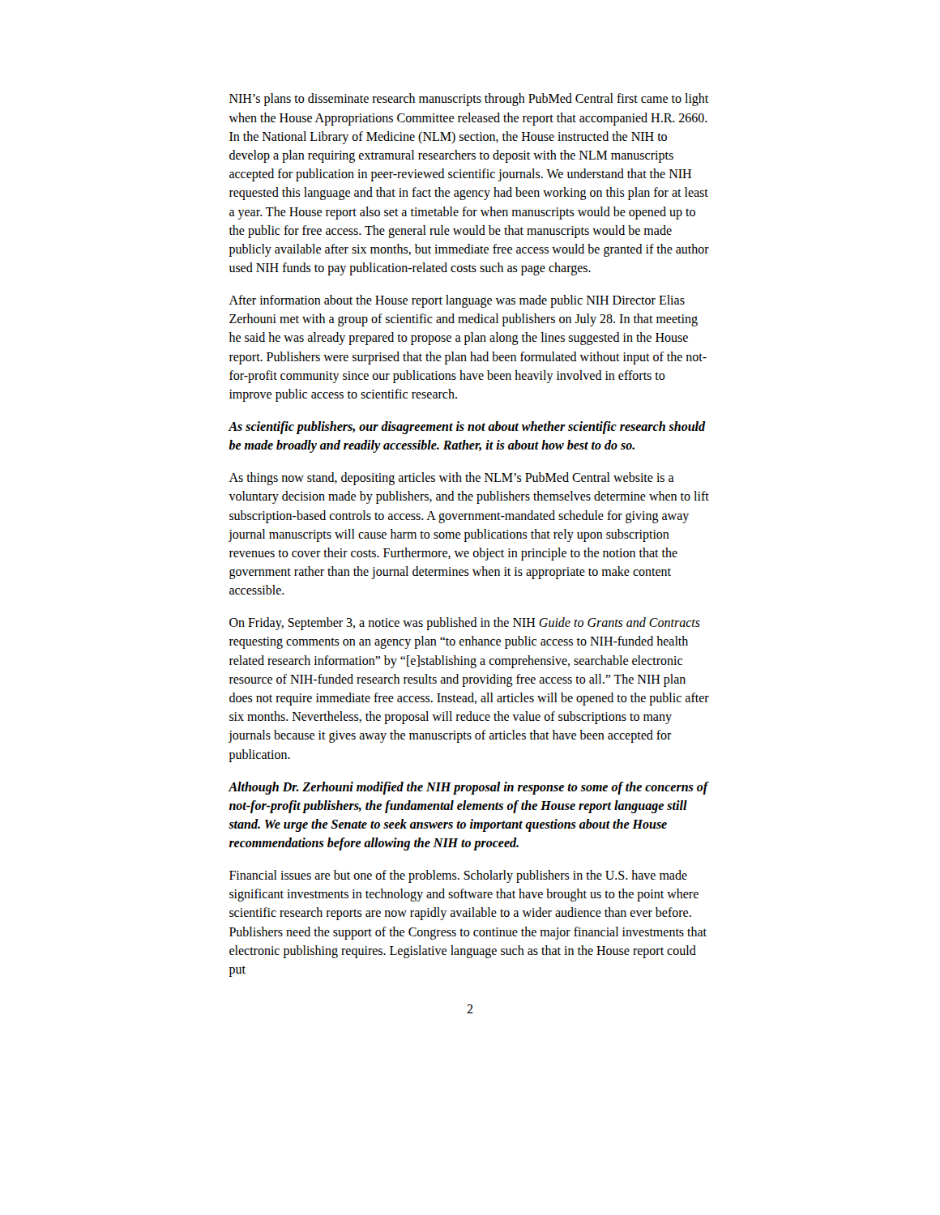NIH’s plans to disseminate research manuscripts through PubMed Central first came to light when the House Appropriations Committee released the report that accompanied H.R. 2660. In the National Library of Medicine (NLM) section, the House instructed the NIH to develop a plan requiring extramural researchers to deposit with the NLM manuscripts accepted for publication in peer-reviewed scientific journals. We understand that the NIH requested this language and that in fact the agency had been working on this plan for at least a year. The House report also set a timetable for when manuscripts would be opened up to the public for free access. The general rule would be that manuscripts would be made publicly available after six months, but immediate free access would be granted if the author used NIH funds to pay publication-related costs such as page charges.
After information about the House report language was made public NIH Director Elias Zerhouni met with a group of scientific and medical publishers on July 28. In that meeting he said he was already prepared to propose a plan along the lines suggested in the House report. Publishers were surprised that the plan had been formulated without input of the not-for-profit community since our publications have been heavily involved in efforts to improve public access to scientific research.
As scientific publishers, our disagreement is not about whether scientific research should be made broadly and readily accessible. Rather, it is about how best to do so.
As things now stand, depositing articles with the NLM’s PubMed Central website is a voluntary decision made by publishers, and the publishers themselves determine when to lift subscription-based controls to access. A government-mandated schedule for giving away journal manuscripts will cause harm to some publications that rely upon subscription revenues to cover their costs. Furthermore, we object in principle to the notion that the government rather than the journal determines when it is appropriate to make content accessible.
On Friday, September 3, a notice was published in the NIH Guide to Grants and Contracts requesting comments on an agency plan “to enhance public access to NIH-funded health related research information” by “[e]stablishing a comprehensive, searchable electronic resource of NIH-funded research results and providing free access to all.” The NIH plan does not require immediate free access. Instead, all articles will be opened to the public after six months. Nevertheless, the proposal will reduce the value of subscriptions to many journals because it gives away the manuscripts of articles that have been accepted for publication.
Although Dr. Zerhouni modified the NIH proposal in response to some of the concerns of not-for-profit publishers, the fundamental elements of the House report language still stand. We urge the Senate to seek answers to important questions about the House recommendations before allowing the NIH to proceed.
Financial issues are but one of the problems. Scholarly publishers in the U.S. have made significant investments in technology and software that have brought us to the point where scientific research reports are now rapidly available to a wider audience than ever before. Publishers need the support of the Congress to continue the major financial investments that electronic publishing requires. Legislative language such as that in the House report could put
2